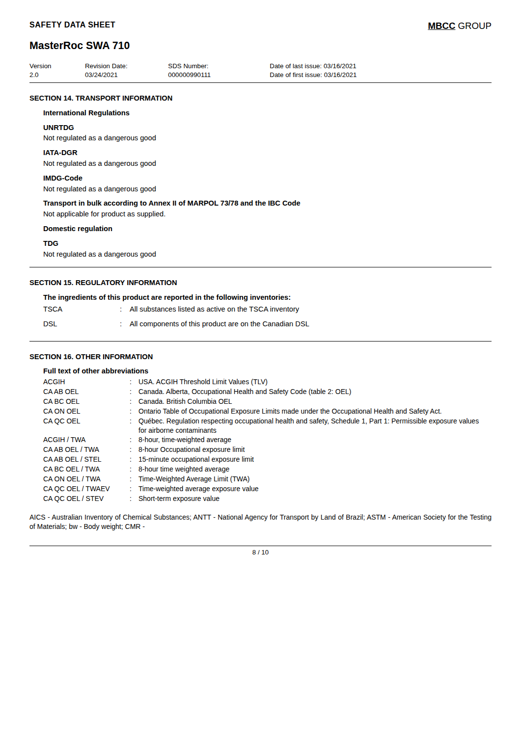SAFETY DATA SHEET
MBCC GROUP
MasterRoc SWA 710
| Version 2.0 | Revision Date: 03/24/2021 | SDS Number: 000000990111 | Date of last issue: 03/16/2021 Date of first issue: 03/16/2021 |
SECTION 14. TRANSPORT INFORMATION
International Regulations
UNRTDG
Not regulated as a dangerous good
IATA-DGR
Not regulated as a dangerous good
IMDG-Code
Not regulated as a dangerous good
Transport in bulk according to Annex II of MARPOL 73/78 and the IBC Code
Not applicable for product as supplied.
Domestic regulation
TDG
Not regulated as a dangerous good
SECTION 15. REGULATORY INFORMATION
The ingredients of this product are reported in the following inventories:
| TSCA | : | All substances listed as active on the TSCA inventory |
| DSL | : | All components of this product are on the Canadian DSL |
SECTION 16. OTHER INFORMATION
Full text of other abbreviations
| ACGIH | : | USA. ACGIH Threshold Limit Values (TLV) |
| CA AB OEL | : | Canada. Alberta, Occupational Health and Safety Code (table 2: OEL) |
| CA BC OEL | : | Canada. British Columbia OEL |
| CA ON OEL | : | Ontario Table of Occupational Exposure Limits made under the Occupational Health and Safety Act. |
| CA QC OEL | : | Québec. Regulation respecting occupational health and safety, Schedule 1, Part 1: Permissible exposure values for airborne contaminants |
| ACGIH / TWA | : | 8-hour, time-weighted average |
| CA AB OEL / TWA | : | 8-hour Occupational exposure limit |
| CA AB OEL / STEL | : | 15-minute occupational exposure limit |
| CA BC OEL / TWA | : | 8-hour time weighted average |
| CA ON OEL / TWA | : | Time-Weighted Average Limit (TWA) |
| CA QC OEL / TWAEV | : | Time-weighted average exposure value |
| CA QC OEL / STEV | : | Short-term exposure value |
AICS - Australian Inventory of Chemical Substances; ANTT - National Agency for Transport by Land of Brazil; ASTM - American Society for the Testing of Materials; bw - Body weight; CMR -
8 / 10